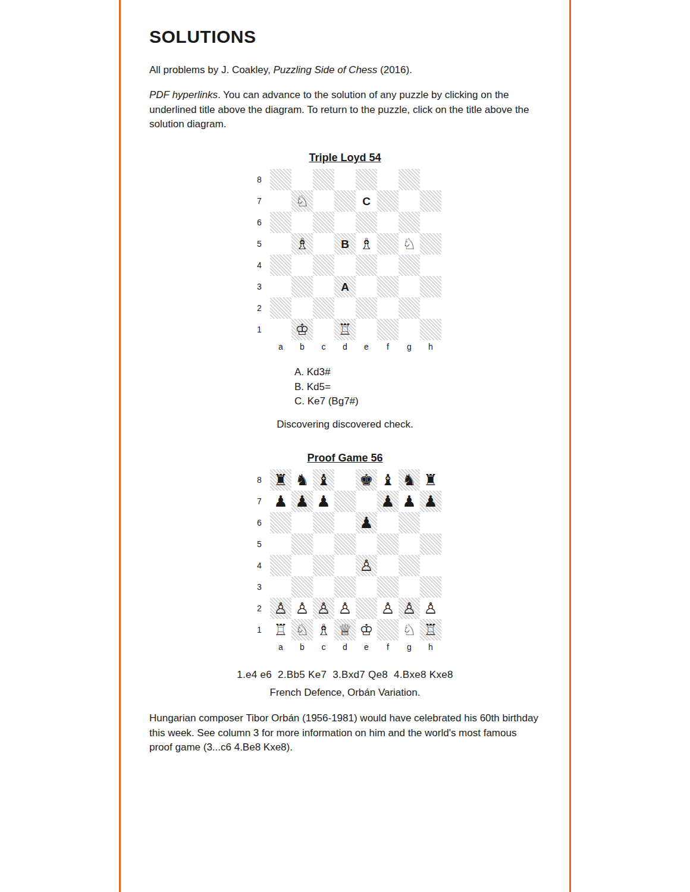SOLUTIONS
All problems by J. Coakley, Puzzling Side of Chess (2016).
PDF hyperlinks. You can advance to the solution of any puzzle by clicking on the underlined title above the diagram. To return to the puzzle, click on the title above the solution diagram.
Triple Loyd 54
| 8 | | | | | | | | |
| 7 | | ♘ | | | C | | | |
| 6 | | | | | | | | |
| 5 | | ♗ | | B | ♗ | | ♘ | |
| 4 | | | | | | | | |
| 3 | | | | A | | | | |
| 2 | | | | | | | | |
| 1 | | ♔ | | ♖ | | | | |
| | a | b | c | d | e | f | g | h |
A. Kd3# B. Kd5= C. Ke7 (Bg7#)
Discovering discovered check.
Proof Game 56
| 8 | ♜ | ♞ | ♝ | | ♚ | ♝ | ♞ | ♜ |
| 7 | ♟ | ♟ | ♟ | | | ♟ | ♟ | ♟ |
| 6 | | | | | ♟ | | | |
| 5 | | | | | | | | |
| 4 | | | | | ♙ | | | |
| 3 | | | | | | | | |
| 2 | ♙ | ♙ | ♙ | ♙ | | ♙ | ♙ | ♙ |
| 1 | ♖ | ♘ | ♗ | ♕ | ♔ | | ♘ | ♖ |
| | a | b | c | d | e | f | g | h |
1.e4 e6 2.Bb5 Ke7 3.Bxd7 Qe8 4.Bxe8 Kxe8
French Defence, Orbán Variation.
Hungarian composer Tibor Orbán (1956-1981) would have celebrated his 60th birthday this week. See column 3 for more information on him and the world's most famous proof game (3...c6 4.Be8 Kxe8).